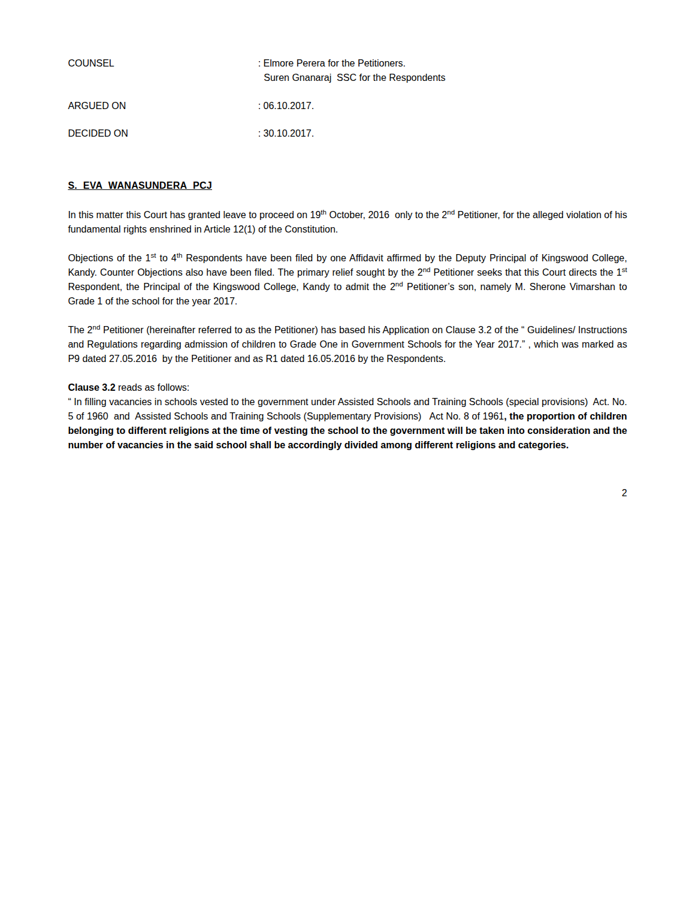| COUNSEL | : Elmore Perera for the Petitioners. Suren Gnanaraj SSC for the Respondents |
| ARGUED ON | : 06.10.2017. |
| DECIDED ON | : 30.10.2017. |
S. EVA WANASUNDERA PCJ
In this matter this Court has granted leave to proceed on 19th October, 2016 only to the 2nd Petitioner, for the alleged violation of his fundamental rights enshrined in Article 12(1) of the Constitution.
Objections of the 1st to 4th Respondents have been filed by one Affidavit affirmed by the Deputy Principal of Kingswood College, Kandy. Counter Objections also have been filed. The primary relief sought by the 2nd Petitioner seeks that this Court directs the 1st Respondent, the Principal of the Kingswood College, Kandy to admit the 2nd Petitioner’s son, namely M. Sherone Vimarshan to Grade 1 of the school for the year 2017.
The 2nd Petitioner (hereinafter referred to as the Petitioner) has based his Application on Clause 3.2 of the “ Guidelines/ Instructions and Regulations regarding admission of children to Grade One in Government Schools for the Year 2017.” , which was marked as P9 dated 27.05.2016 by the Petitioner and as R1 dated 16.05.2016 by the Respondents.
Clause 3.2 reads as follows:
“ In filling vacancies in schools vested to the government under Assisted Schools and Training Schools (special provisions) Act. No. 5 of 1960 and Assisted Schools and Training Schools (Supplementary Provisions) Act No. 8 of 1961, the proportion of children belonging to different religions at the time of vesting the school to the government will be taken into consideration and the number of vacancies in the said school shall be accordingly divided among different religions and categories.
2